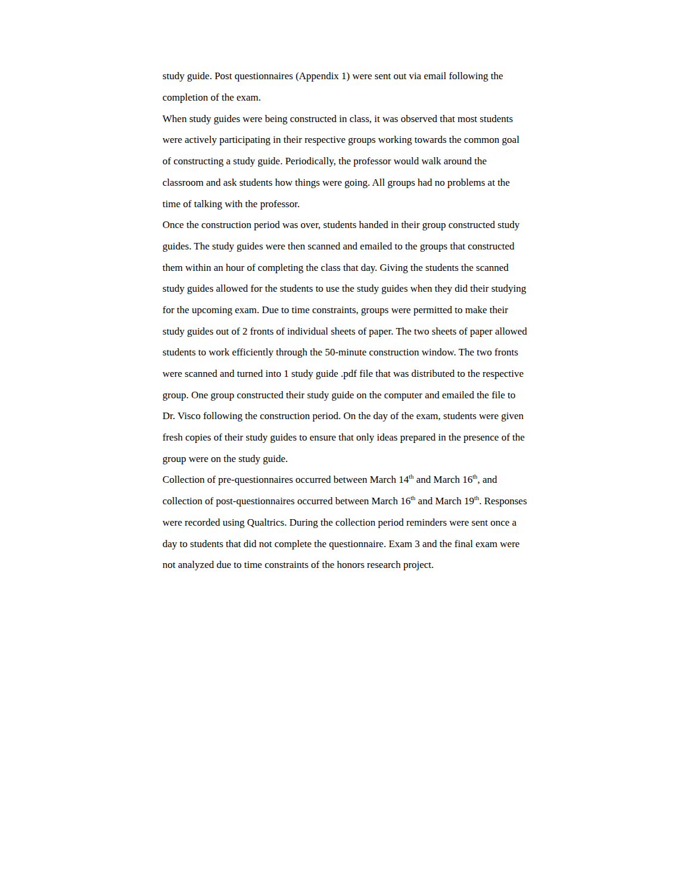study guide. Post questionnaires (Appendix 1) were sent out via email following the completion of the exam.
When study guides were being constructed in class, it was observed that most students were actively participating in their respective groups working towards the common goal of constructing a study guide. Periodically, the professor would walk around the classroom and ask students how things were going. All groups had no problems at the time of talking with the professor.
Once the construction period was over, students handed in their group constructed study guides. The study guides were then scanned and emailed to the groups that constructed them within an hour of completing the class that day. Giving the students the scanned study guides allowed for the students to use the study guides when they did their studying for the upcoming exam. Due to time constraints, groups were permitted to make their study guides out of 2 fronts of individual sheets of paper. The two sheets of paper allowed students to work efficiently through the 50-minute construction window. The two fronts were scanned and turned into 1 study guide .pdf file that was distributed to the respective group. One group constructed their study guide on the computer and emailed the file to Dr. Visco following the construction period. On the day of the exam, students were given fresh copies of their study guides to ensure that only ideas prepared in the presence of the group were on the study guide.
Collection of pre-questionnaires occurred between March 14th and March 16th, and collection of post-questionnaires occurred between March 16th and March 19th. Responses were recorded using Qualtrics. During the collection period reminders were sent once a day to students that did not complete the questionnaire. Exam 3 and the final exam were not analyzed due to time constraints of the honors research project.